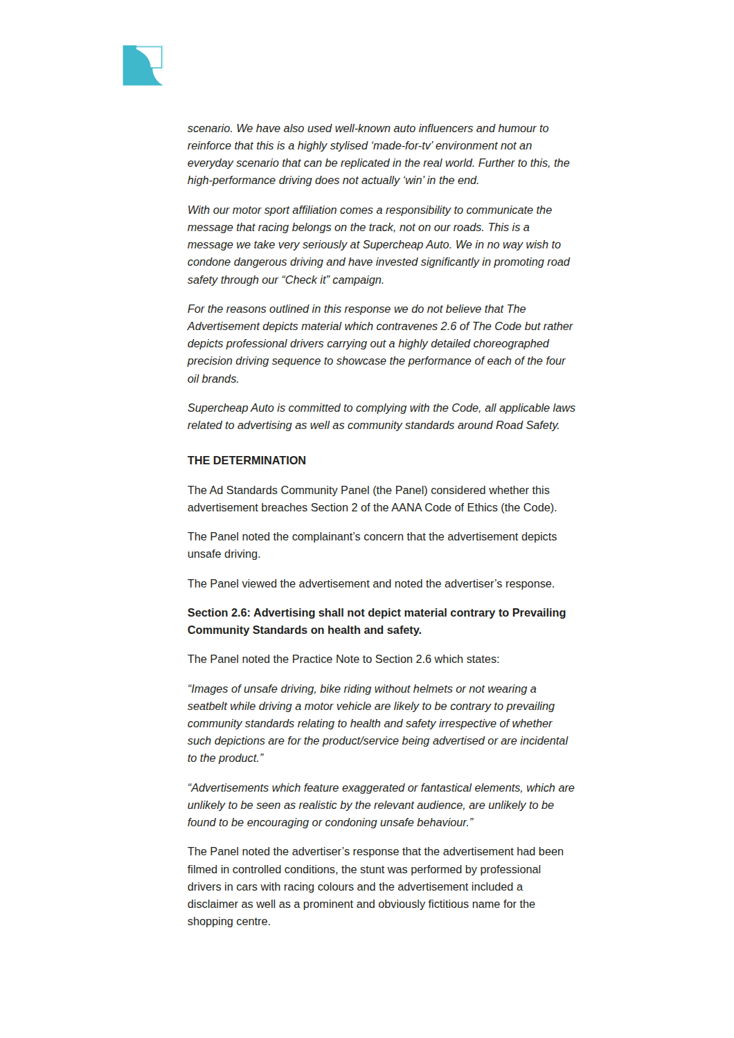scenario. We have also used well-known auto influencers and humour to reinforce that this is a highly stylised ‘made-for-tv’ environment not an everyday scenario that can be replicated in the real world. Further to this, the high-performance driving does not actually ‘win’ in the end.
With our motor sport affiliation comes a responsibility to communicate the message that racing belongs on the track, not on our roads. This is a message we take very seriously at Supercheap Auto. We in no way wish to condone dangerous driving and have invested significantly in promoting road safety through our “Check it” campaign.
For the reasons outlined in this response we do not believe that The Advertisement depicts material which contravenes 2.6 of The Code but rather depicts professional drivers carrying out a highly detailed choreographed precision driving sequence to showcase the performance of each of the four oil brands.
Supercheap Auto is committed to complying with the Code, all applicable laws related to advertising as well as community standards around Road Safety.
THE DETERMINATION
The Ad Standards Community Panel (the Panel) considered whether this advertisement breaches Section 2 of the AANA Code of Ethics (the Code).
The Panel noted the complainant’s concern that the advertisement depicts unsafe driving.
The Panel viewed the advertisement and noted the advertiser’s response.
Section 2.6: Advertising shall not depict material contrary to Prevailing Community Standards on health and safety.
The Panel noted the Practice Note to Section 2.6 which states:
“Images of unsafe driving, bike riding without helmets or not wearing a seatbelt while driving a motor vehicle are likely to be contrary to prevailing community standards relating to health and safety irrespective of whether such depictions are for the product/service being advertised or are incidental to the product.”
“Advertisements which feature exaggerated or fantastical elements, which are unlikely to be seen as realistic by the relevant audience, are unlikely to be found to be encouraging or condoning unsafe behaviour.”
The Panel noted the advertiser’s response that the advertisement had been filmed in controlled conditions, the stunt was performed by professional drivers in cars with racing colours and the advertisement included a disclaimer as well as a prominent and obviously fictitious name for the shopping centre.